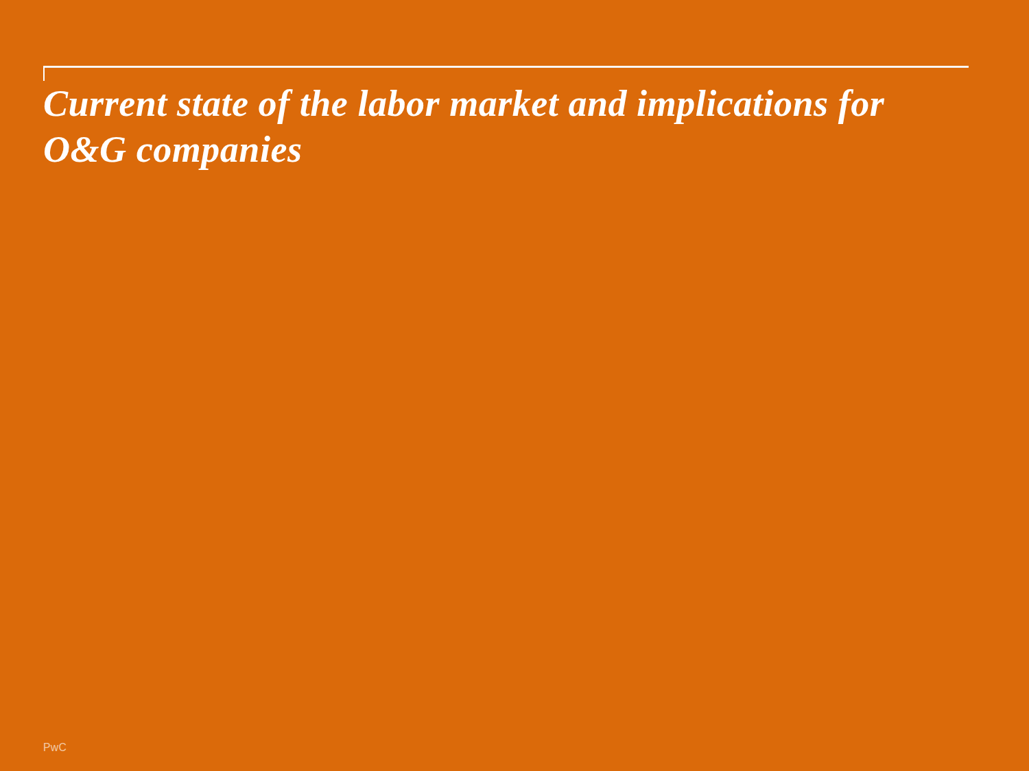Current state of the labor market and implications for O&G companies
PwC